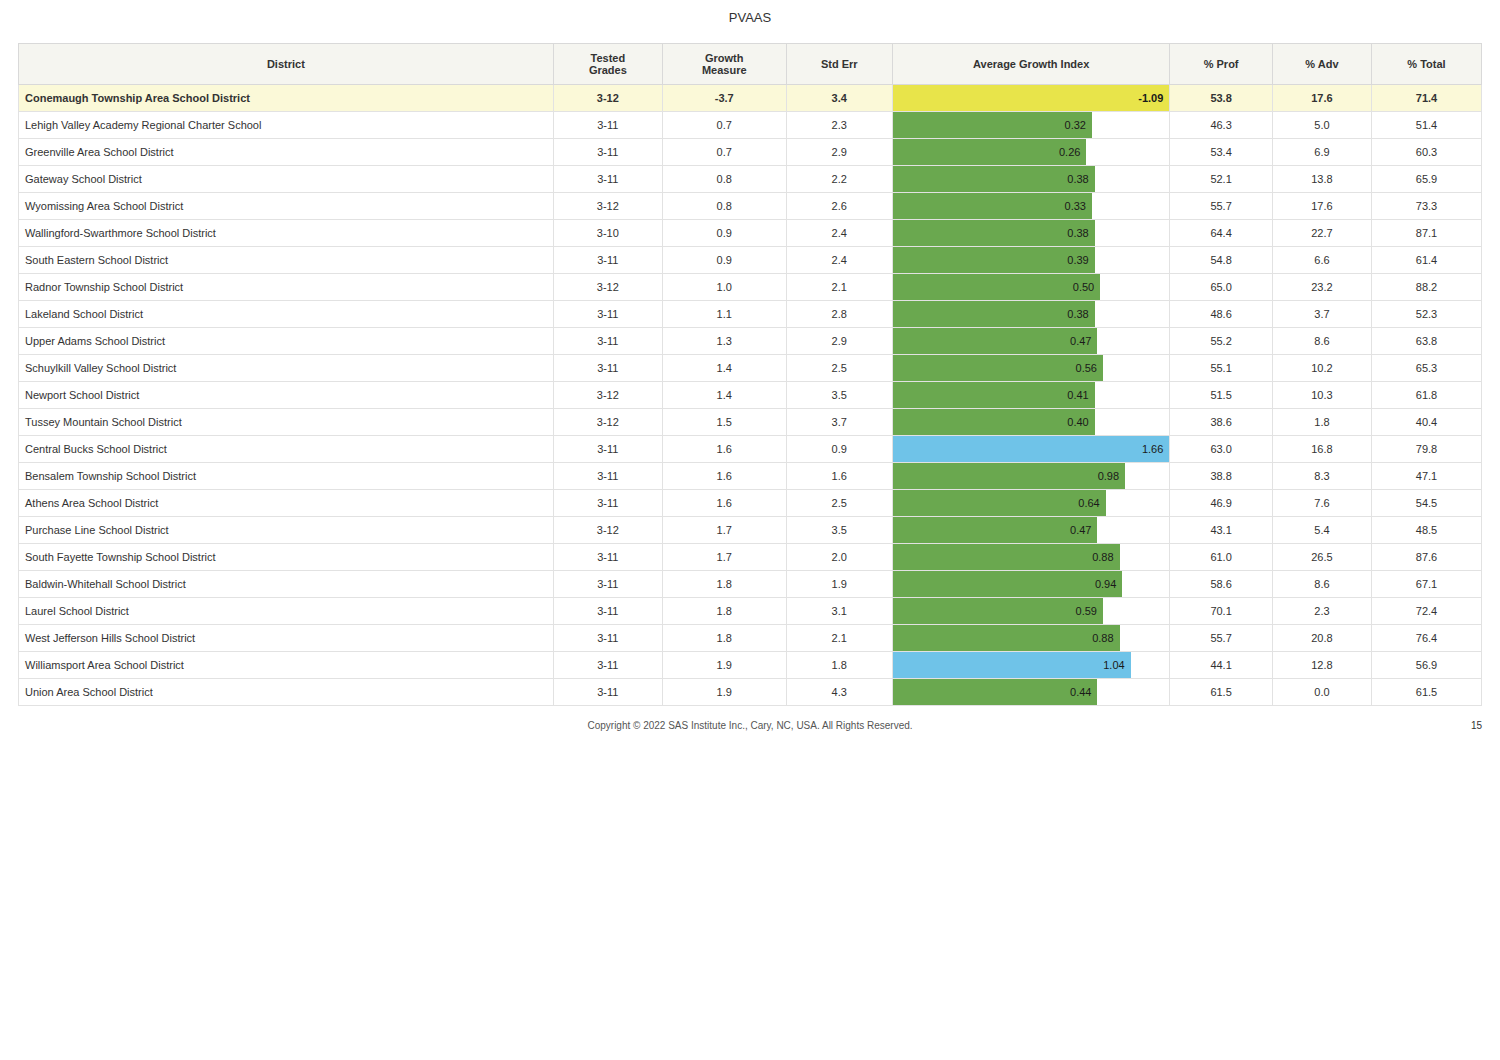PVAAS
| District | Tested Grades | Growth Measure | Std Err | Average Growth Index | % Prof | % Adv | % Total |
| --- | --- | --- | --- | --- | --- | --- | --- |
| Conemaugh Township Area School District | 3-12 | -3.7 | 3.4 | -1.09 | 53.8 | 17.6 | 71.4 |
| Lehigh Valley Academy Regional Charter School | 3-11 | 0.7 | 2.3 | 0.32 | 46.3 | 5.0 | 51.4 |
| Greenville Area School District | 3-11 | 0.7 | 2.9 | 0.26 | 53.4 | 6.9 | 60.3 |
| Gateway School District | 3-11 | 0.8 | 2.2 | 0.38 | 52.1 | 13.8 | 65.9 |
| Wyomissing Area School District | 3-12 | 0.8 | 2.6 | 0.33 | 55.7 | 17.6 | 73.3 |
| Wallingford-Swarthmore School District | 3-10 | 0.9 | 2.4 | 0.38 | 64.4 | 22.7 | 87.1 |
| South Eastern School District | 3-11 | 0.9 | 2.4 | 0.39 | 54.8 | 6.6 | 61.4 |
| Radnor Township School District | 3-12 | 1.0 | 2.1 | 0.50 | 65.0 | 23.2 | 88.2 |
| Lakeland School District | 3-11 | 1.1 | 2.8 | 0.38 | 48.6 | 3.7 | 52.3 |
| Upper Adams School District | 3-11 | 1.3 | 2.9 | 0.47 | 55.2 | 8.6 | 63.8 |
| Schuylkill Valley School District | 3-11 | 1.4 | 2.5 | 0.56 | 55.1 | 10.2 | 65.3 |
| Newport School District | 3-12 | 1.4 | 3.5 | 0.41 | 51.5 | 10.3 | 61.8 |
| Tussey Mountain School District | 3-12 | 1.5 | 3.7 | 0.40 | 38.6 | 1.8 | 40.4 |
| Central Bucks School District | 3-11 | 1.6 | 0.9 | 1.66 | 63.0 | 16.8 | 79.8 |
| Bensalem Township School District | 3-11 | 1.6 | 1.6 | 0.98 | 38.8 | 8.3 | 47.1 |
| Athens Area School District | 3-11 | 1.6 | 2.5 | 0.64 | 46.9 | 7.6 | 54.5 |
| Purchase Line School District | 3-12 | 1.7 | 3.5 | 0.47 | 43.1 | 5.4 | 48.5 |
| South Fayette Township School District | 3-11 | 1.7 | 2.0 | 0.88 | 61.0 | 26.5 | 87.6 |
| Baldwin-Whitehall School District | 3-11 | 1.8 | 1.9 | 0.94 | 58.6 | 8.6 | 67.1 |
| Laurel School District | 3-11 | 1.8 | 3.1 | 0.59 | 70.1 | 2.3 | 72.4 |
| West Jefferson Hills School District | 3-11 | 1.8 | 2.1 | 0.88 | 55.7 | 20.8 | 76.4 |
| Williamsport Area School District | 3-11 | 1.9 | 1.8 | 1.04 | 44.1 | 12.8 | 56.9 |
| Union Area School District | 3-11 | 1.9 | 4.3 | 0.44 | 61.5 | 0.0 | 61.5 |
Copyright © 2022 SAS Institute Inc., Cary, NC, USA. All Rights Reserved. 15